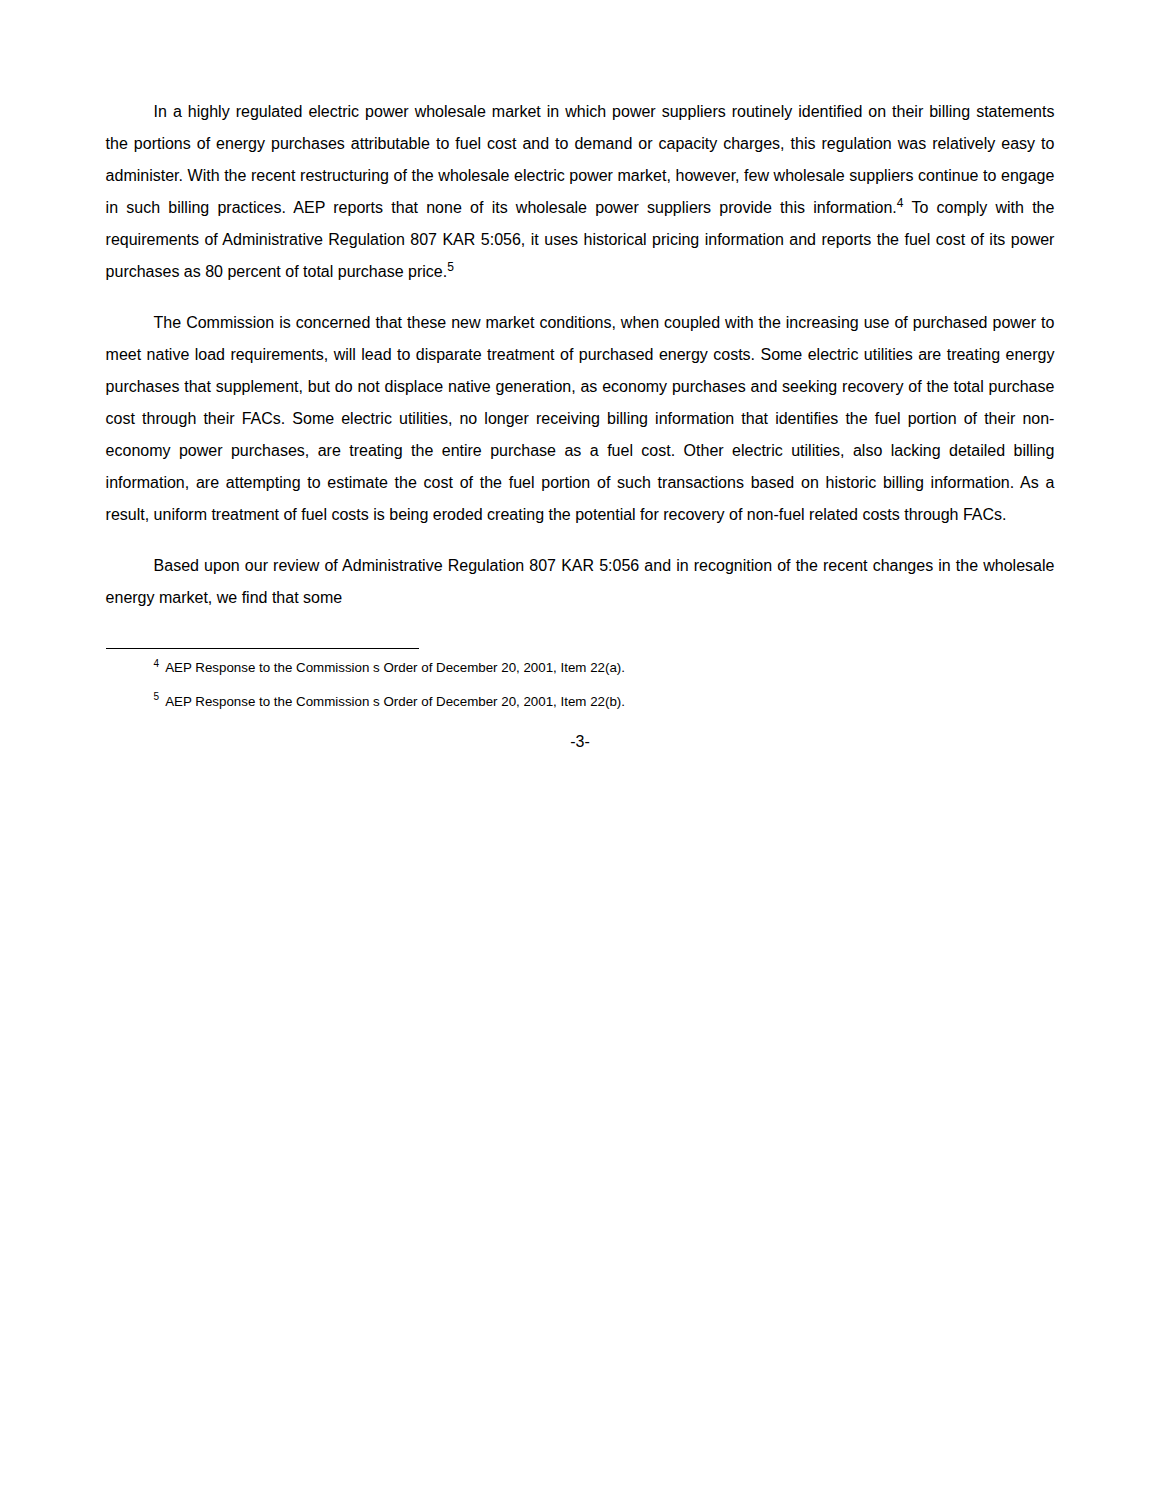In a highly regulated electric power wholesale market in which power suppliers routinely identified on their billing statements the portions of energy purchases attributable to fuel cost and to demand or capacity charges, this regulation was relatively easy to administer. With the recent restructuring of the wholesale electric power market, however, few wholesale suppliers continue to engage in such billing practices. AEP reports that none of its wholesale power suppliers provide this information.4 To comply with the requirements of Administrative Regulation 807 KAR 5:056, it uses historical pricing information and reports the fuel cost of its power purchases as 80 percent of total purchase price.5
The Commission is concerned that these new market conditions, when coupled with the increasing use of purchased power to meet native load requirements, will lead to disparate treatment of purchased energy costs. Some electric utilities are treating energy purchases that supplement, but do not displace native generation, as economy purchases and seeking recovery of the total purchase cost through their FACs. Some electric utilities, no longer receiving billing information that identifies the fuel portion of their non-economy power purchases, are treating the entire purchase as a fuel cost. Other electric utilities, also lacking detailed billing information, are attempting to estimate the cost of the fuel portion of such transactions based on historic billing information. As a result, uniform treatment of fuel costs is being eroded creating the potential for recovery of non-fuel related costs through FACs.
Based upon our review of Administrative Regulation 807 KAR 5:056 and in recognition of the recent changes in the wholesale energy market, we find that some
4AEP Response to the Commission s Order of December 20, 2001, Item 22(a).
5AEP Response to the Commission s Order of December 20, 2001, Item 22(b).
-3-